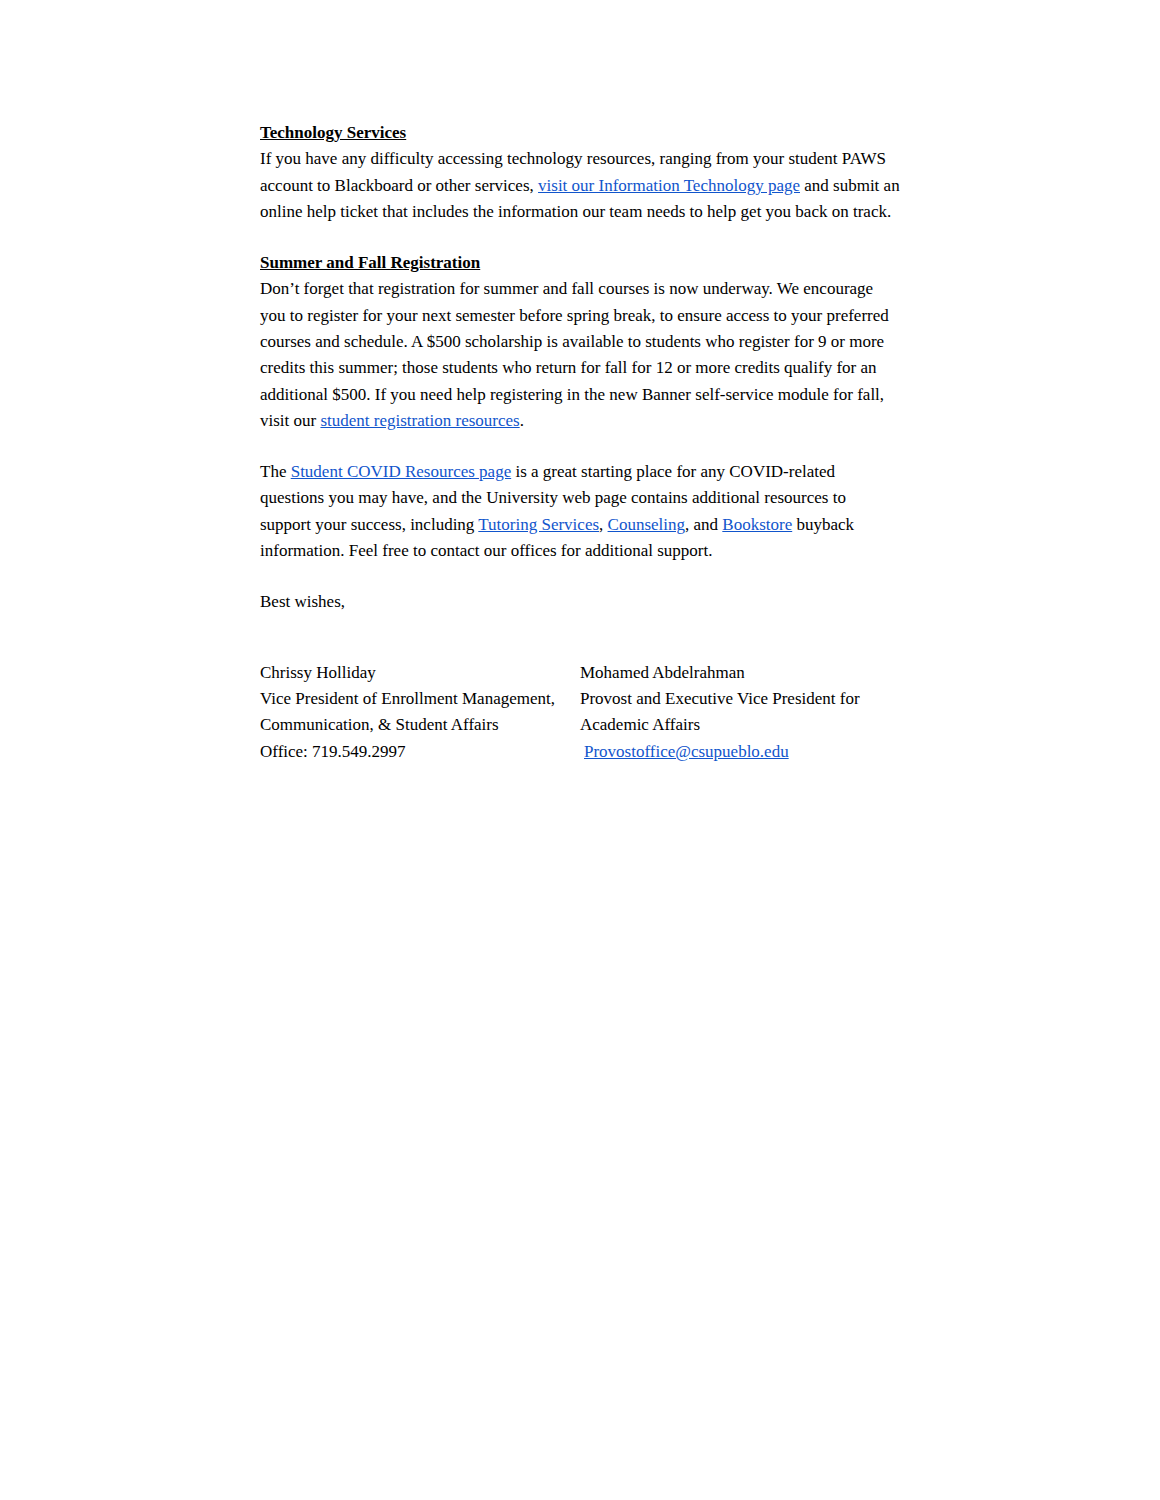Technology Services
If you have any difficulty accessing technology resources, ranging from your student PAWS account to Blackboard or other services, visit our Information Technology page and submit an online help ticket that includes the information our team needs to help get you back on track.
Summer and Fall Registration
Don’t forget that registration for summer and fall courses is now underway. We encourage you to register for your next semester before spring break, to ensure access to your preferred courses and schedule. A $500 scholarship is available to students who register for 9 or more credits this summer; those students who return for fall for 12 or more credits qualify for an additional $500. If you need help registering in the new Banner self-service module for fall, visit our student registration resources.
The Student COVID Resources page is a great starting place for any COVID-related questions you may have, and the University web page contains additional resources to support your success, including Tutoring Services, Counseling, and Bookstore buyback information. Feel free to contact our offices for additional support.
Best wishes,
| Chrissy Holliday Vice President of Enrollment Management, Communication, & Student Affairs Office: 719.549.2997 | Mohamed Abdelrahman Provost and Executive Vice President for Academic Affairs Provostoffice@csupueblo.edu |